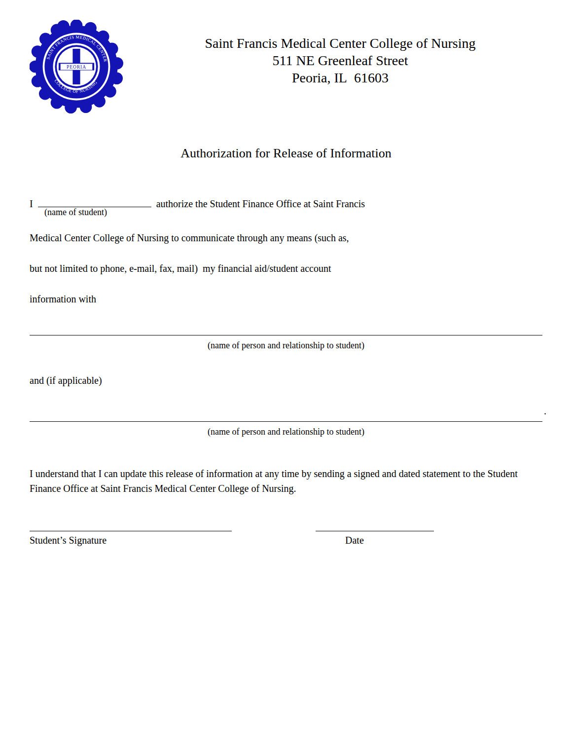PEORIA SAINT FRANCIS MEDICAL CENTER COLLEGE OF NURSING
Saint Francis Medical Center College of Nursing
511 NE Greenleaf Street
Peoria, IL 61603
Authorization for Release of Information
I authorize the Student Finance Office at Saint Francis (name of student)
Medical Center College of Nursing to communicate through any means (such as,
but not limited to phone, e-mail, fax, mail) my financial aid/student account
information with
(name of person and relationship to student)
and (if applicable)
(name of person and relationship to student)
I understand that I can update this release of information at any time by sending a signed and dated statement to the Student Finance Office at Saint Francis Medical Center College of Nursing.
Student’s Signature
Date